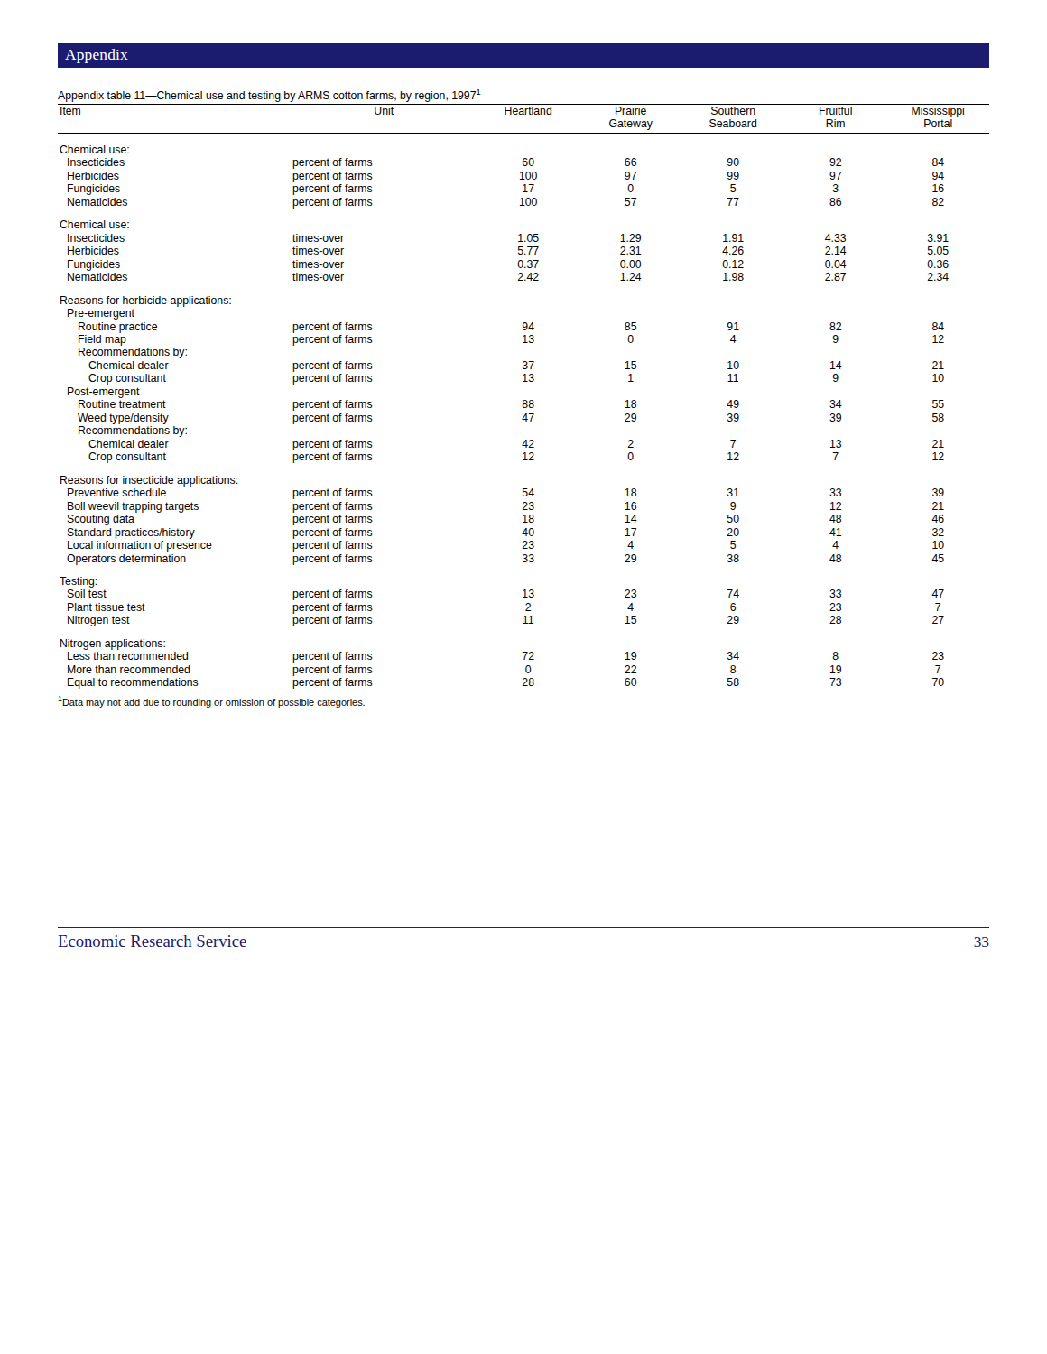Appendix
Appendix table 11—Chemical use and testing by ARMS cotton farms, by region, 19971
| Item | Unit | Heartland | Prairie | Southern | Fruitful | Mississippi |
| --- | --- | --- | --- | --- | --- | --- |
| | | | Gateway | Seaboard | Rim | Portal |
| Chemical use: | | | | | | |
| Insecticides | percent of farms | 60 | 66 | 90 | 92 | 84 |
| Herbicides | percent of farms | 100 | 97 | 99 | 97 | 94 |
| Fungicides | percent of farms | 17 | 0 | 5 | 3 | 16 |
| Nematicides | percent of farms | 100 | 57 | 77 | 86 | 82 |
| Chemical use: | | | | | | |
| Insecticides | times-over | 1.05 | 1.29 | 1.91 | 4.33 | 3.91 |
| Herbicides | times-over | 5.77 | 2.31 | 4.26 | 2.14 | 5.05 |
| Fungicides | times-over | 0.37 | 0.00 | 0.12 | 0.04 | 0.36 |
| Nematicides | times-over | 2.42 | 1.24 | 1.98 | 2.87 | 2.34 |
| Reasons for herbicide applications: | | | | | | |
| Pre-emergent | | | | | | |
| Routine practice | percent of farms | 94 | 85 | 91 | 82 | 84 |
| Field map | percent of farms | 13 | 0 | 4 | 9 | 12 |
| Recommendations by: | | | | | | |
| Chemical dealer | percent of farms | 37 | 15 | 10 | 14 | 21 |
| Crop consultant | percent of farms | 13 | 1 | 11 | 9 | 10 |
| Post-emergent | | | | | | |
| Routine treatment | percent of farms | 88 | 18 | 49 | 34 | 55 |
| Weed type/density | percent of farms | 47 | 29 | 39 | 39 | 58 |
| Recommendations by: | | | | | | |
| Chemical dealer | percent of farms | 42 | 2 | 7 | 13 | 21 |
| Crop consultant | percent of farms | 12 | 0 | 12 | 7 | 12 |
| Reasons for insecticide applications: | | | | | | |
| Preventive schedule | percent of farms | 54 | 18 | 31 | 33 | 39 |
| Boll weevil trapping targets | percent of farms | 23 | 16 | 9 | 12 | 21 |
| Scouting data | percent of farms | 18 | 14 | 50 | 48 | 46 |
| Standard practices/history | percent of farms | 40 | 17 | 20 | 41 | 32 |
| Local information of presence | percent of farms | 23 | 4 | 5 | 4 | 10 |
| Operators determination | percent of farms | 33 | 29 | 38 | 48 | 45 |
| Testing: | | | | | | |
| Soil test | percent of farms | 13 | 23 | 74 | 33 | 47 |
| Plant tissue test | percent of farms | 2 | 4 | 6 | 23 | 7 |
| Nitrogen test | percent of farms | 11 | 15 | 29 | 28 | 27 |
| Nitrogen applications: | | | | | | |
| Less than recommended | percent of farms | 72 | 19 | 34 | 8 | 23 |
| More than recommended | percent of farms | 0 | 22 | 8 | 19 | 7 |
| Equal to recommendations | percent of farms | 28 | 60 | 58 | 73 | 70 |
1Data may not add due to rounding or omission of possible categories.
Economic Research Service
33